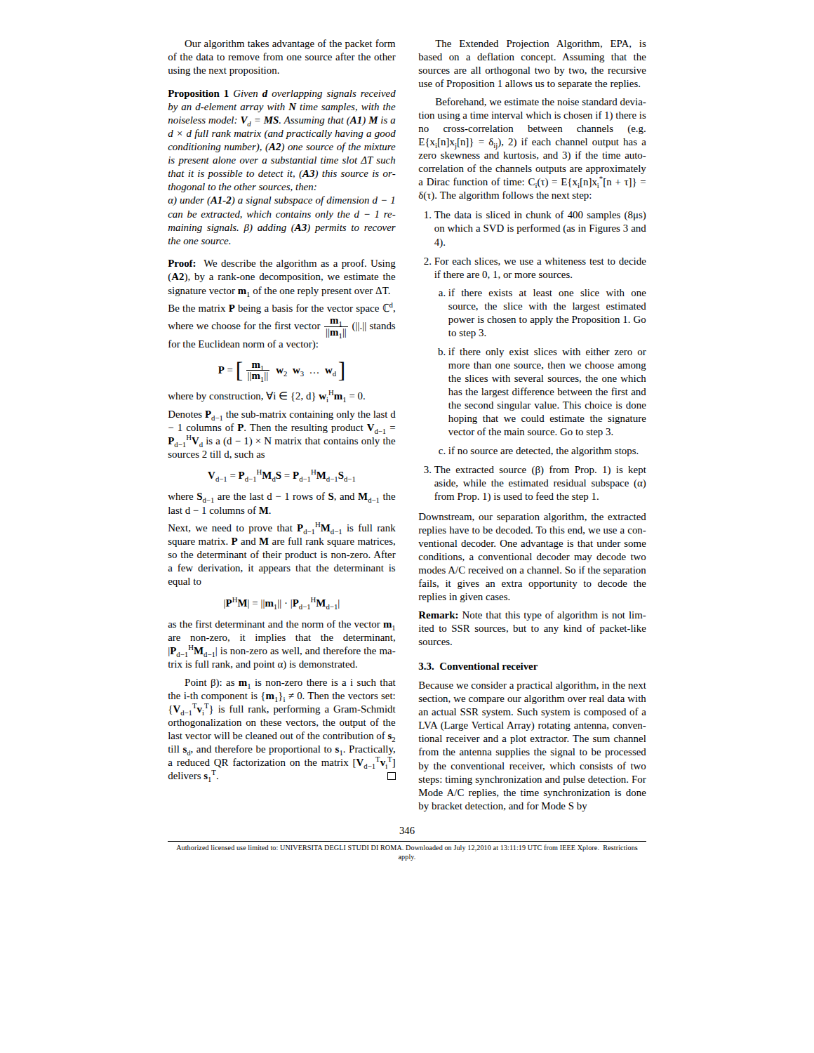Our algorithm takes advantage of the packet form of the data to remove from one source after the other using the next proposition.
Proposition 1 Given d overlapping signals received by an d-element array with N time samples, with the noiseless model: Vd = MS. Assuming that (A1) M is a d × d full rank matrix (and practically having a good conditioning number), (A2) one source of the mixture is present alone over a substantial time slot ΔT such that it is possible to detect it, (A3) this source is orthogonal to the other sources, then:
α) under (A1-2) a signal subspace of dimension d − 1 can be extracted, which contains only the d − 1 remaining signals. β) adding (A3) permits to recover the one source.
Proof: We describe the algorithm as a proof. Using (A2), by a rank-one decomposition, we estimate the signature vector m1 of the one reply present over ΔT.
Be the matrix P being a basis for the vector space ℂd, where we choose for the first vector m1||m1|| (||.|| stands for the Euclidean norm of a vector):
P = [m1||m1|| w2 w3 … wd]
where by construction, ∀i ∈ {2, d} wiHm1 = 0.
Denotes Pd−1 the sub-matrix containing only the last d − 1 columns of P. Then the resulting product Vd−1 = Pd−1HVd is a (d − 1) × N matrix that contains only the sources 2 till d, such as
Vd−1 = Pd−1HMdS = Pd−1HMd−1Sd−1
where Sd−1 are the last d − 1 rows of S, and Md−1 the last d − 1 columns of M.
Next, we need to prove that Pd−1HMd−1 is full rank square matrix. P and M are full rank square matrices, so the determinant of their product is non-zero. After a few derivation, it appears that the determinant is equal to
|PHM| = ||m1|| · |Pd−1HMd−1|
as the first determinant and the norm of the vector m1 are non-zero, it implies that the determinant, |Pd−1HMd−1| is non-zero as well, and therefore the matrix is full rank, and point α) is demonstrated.
Point β): as m1 is non-zero there is a i such that the i-th component is {m1}i ≠ 0. Then the vectors set: {Vd−1TviT} is full rank, performing a Gram-Schmidt orthogonalization on these vectors, the output of the last vector will be cleaned out of the contribution of s2 till sd, and therefore be proportional to s1. Practically, a reduced QR factorization on the matrix [Vd−1TviT] delivers s1T.
The Extended Projection Algorithm, EPA, is based on a deflation concept. Assuming that the sources are all orthogonal two by two, the recursive use of Proposition 1 allows us to separate the replies.
Beforehand, we estimate the noise standard deviation using a time interval which is chosen if 1) there is no cross-correlation between channels (e.g. E{xi[n]xj[n]} = δij), 2) if each channel output has a zero skewness and kurtosis, and 3) if the time auto-correlation of the channels outputs are approximately a Dirac function of time: Ci(τ) = E{xi[n]xi*[n + τ]} = δ(τ). The algorithm follows the next step:
The data is sliced in chunk of 400 samples (8μs) on which a SVD is performed (as in Figures 3 and 4).
For each slices, we use a whiteness test to decide if there are 0, 1, or more sources.
if there exists at least one slice with one source, the slice with the largest estimated power is chosen to apply the Proposition 1. Go to step 3.
if there only exist slices with either zero or more than one source, then we choose among the slices with several sources, the one which has the largest difference between the first and the second singular value. This choice is done hoping that we could estimate the signature vector of the main source. Go to step 3.
if no source are detected, the algorithm stops.
The extracted source (β) from Prop. 1) is kept aside, while the estimated residual subspace (α) from Prop. 1) is used to feed the step 1.
Downstream, our separation algorithm, the extracted replies have to be decoded. To this end, we use a conventional decoder. One advantage is that under some conditions, a conventional decoder may decode two modes A/C received on a channel. So if the separation fails, it gives an extra opportunity to decode the replies in given cases.
Remark: Note that this type of algorithm is not limited to SSR sources, but to any kind of packet-like sources.
3.3. Conventional receiver
Because we consider a practical algorithm, in the next section, we compare our algorithm over real data with an actual SSR system. Such system is composed of a LVA (Large Vertical Array) rotating antenna, conventional receiver and a plot extractor. The sum channel from the antenna supplies the signal to be processed by the conventional receiver, which consists of two steps: timing synchronization and pulse detection. For Mode A/C replies, the time synchronization is done by bracket detection, and for Mode S by
346
Authorized licensed use limited to: UNIVERSITA DEGLI STUDI DI ROMA. Downloaded on July 12,2010 at 13:11:19 UTC from IEEE Xplore. Restrictions apply.